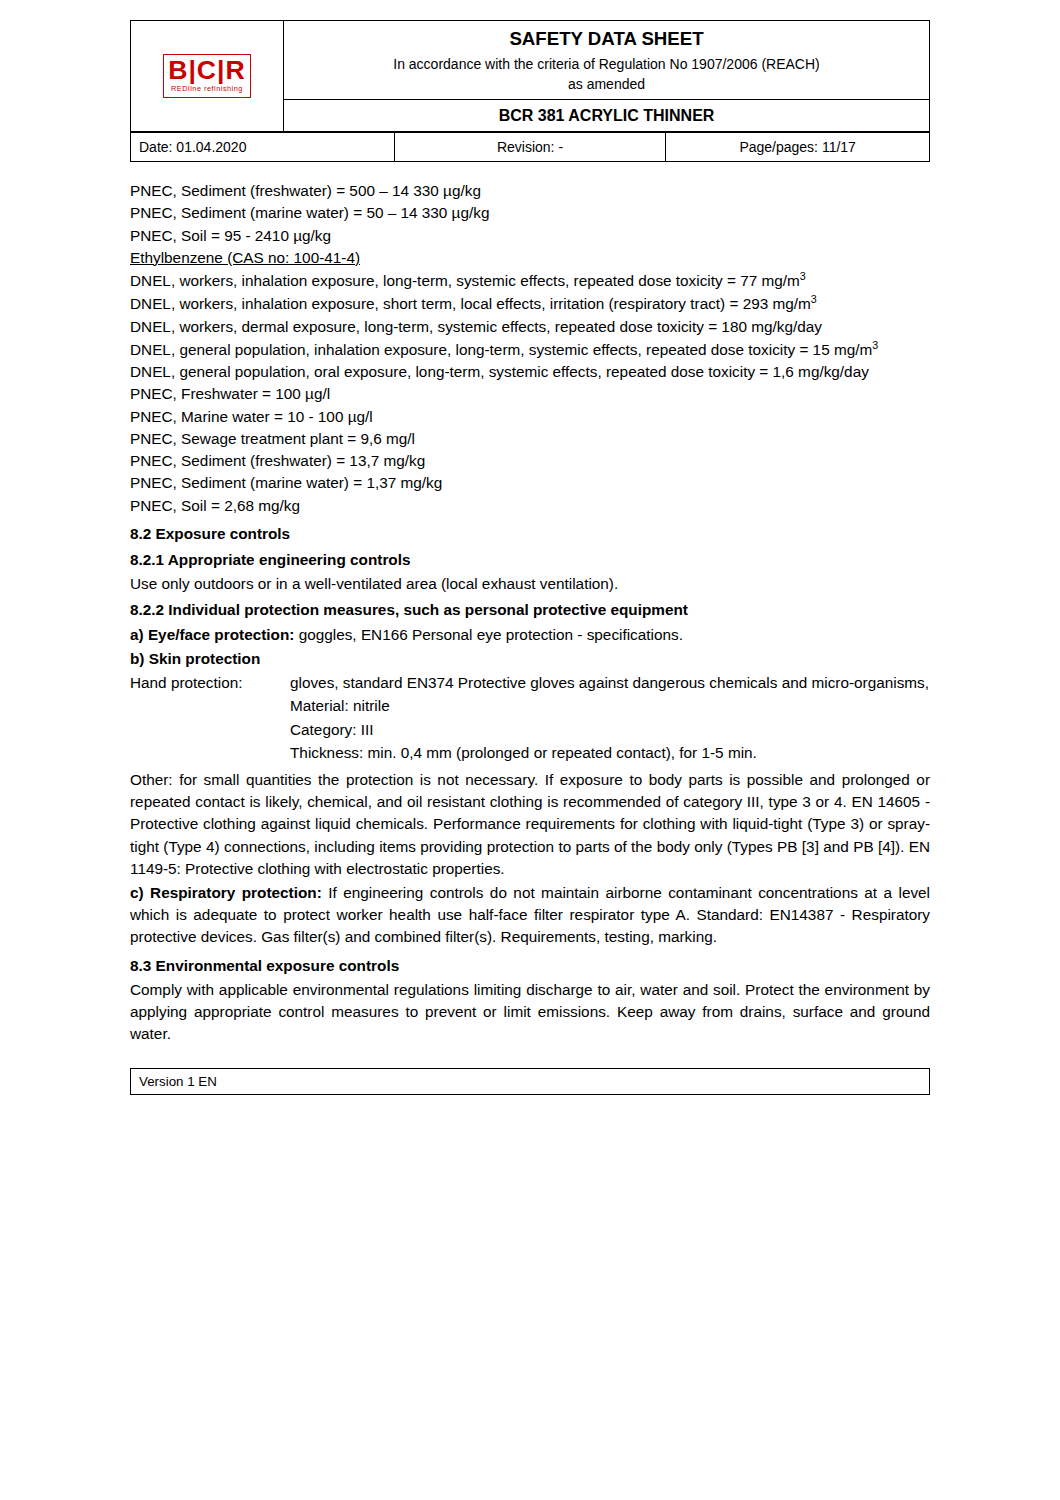| B/C/R REDline refinishing | SAFETY DATA SHEET In accordance with the criteria of Regulation No 1907/2006 (REACH) as amended |
| BCR 381 ACRYLIC THINNER |
| Date: 01.04.2020 | Revision: - | Page/pages: 11/17 |
PNEC, Sediment (freshwater) = 500 – 14 330 µg/kg
PNEC, Sediment (marine water) = 50 – 14 330 µg/kg
PNEC, Soil = 95 - 2410 µg/kg
Ethylbenzene (CAS no: 100-41-4)
DNEL, workers, inhalation exposure, long-term, systemic effects, repeated dose toxicity = 77 mg/m3
DNEL, workers, inhalation exposure, short term, local effects, irritation (respiratory tract) = 293 mg/m3
DNEL, workers, dermal exposure, long-term, systemic effects, repeated dose toxicity = 180 mg/kg/day
DNEL, general population, inhalation exposure, long-term, systemic effects, repeated dose toxicity = 15 mg/m3
DNEL, general population, oral exposure, long-term, systemic effects, repeated dose toxicity = 1,6 mg/kg/day
PNEC, Freshwater = 100 µg/l
PNEC, Marine water = 10 - 100 µg/l
PNEC, Sewage treatment plant = 9,6 mg/l
PNEC, Sediment (freshwater) = 13,7 mg/kg
PNEC, Sediment (marine water) = 1,37 mg/kg
PNEC, Soil = 2,68 mg/kg
8.2 Exposure controls
8.2.1 Appropriate engineering controls
Use only outdoors or in a well-ventilated area (local exhaust ventilation).
8.2.2 Individual protection measures, such as personal protective equipment
a) Eye/face protection: goggles, EN166 Personal eye protection - specifications.
b) Skin protection
| Hand protection: | gloves, standard EN374 Protective gloves against dangerous chemicals and micro-organisms, |
| | Material: nitrile |
| | Category: III |
| | Thickness: min. 0,4 mm (prolonged or repeated contact), for 1-5 min. |
Other: for small quantities the protection is not necessary. If exposure to body parts is possible and prolonged or repeated contact is likely, chemical, and oil resistant clothing is recommended of category III, type 3 or 4. EN 14605 - Protective clothing against liquid chemicals. Performance requirements for clothing with liquid-tight (Type 3) or spray-tight (Type 4) connections, including items providing protection to parts of the body only (Types PB [3] and PB [4]). EN 1149-5: Protective clothing with electrostatic properties.
c) Respiratory protection: If engineering controls do not maintain airborne contaminant concentrations at a level which is adequate to protect worker health use half-face filter respirator type A. Standard: EN14387 - Respiratory protective devices. Gas filter(s) and combined filter(s). Requirements, testing, marking.
8.3 Environmental exposure controls
Comply with applicable environmental regulations limiting discharge to air, water and soil. Protect the environment by applying appropriate control measures to prevent or limit emissions. Keep away from drains, surface and ground water.
Version 1 EN